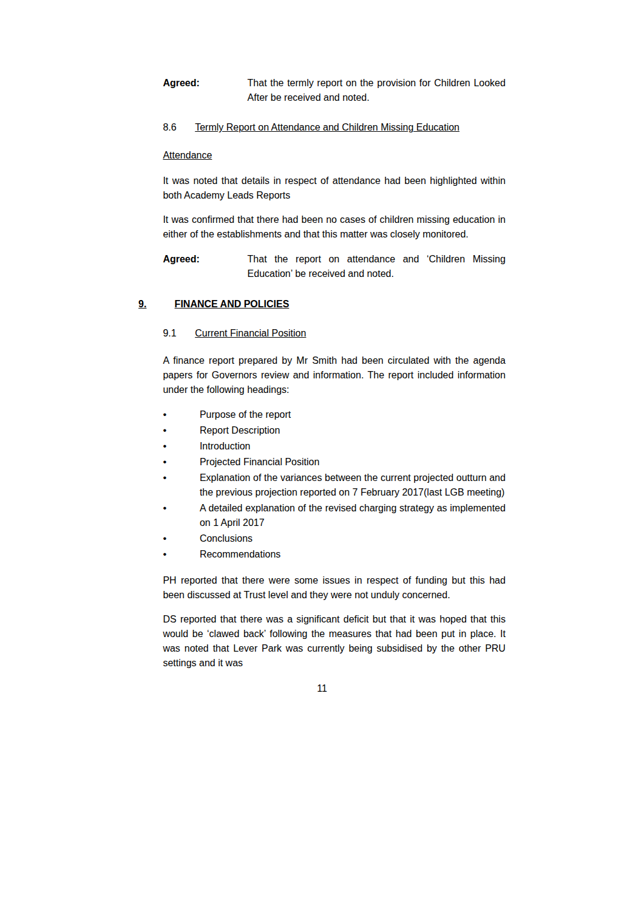Agreed:
That the termly report on the provision for Children Looked After be received and noted.
8.6
Termly Report on Attendance and Children Missing Education
Attendance
It was noted that details in respect of attendance had been highlighted within both Academy Leads Reports
It was confirmed that there had been no cases of children missing education in either of the establishments and that this matter was closely monitored.
Agreed:
That the report on attendance and ‘Children Missing Education’ be received and noted.
9.
FINANCE AND POLICIES
9.1
Current Financial Position
A finance report prepared by Mr Smith had been circulated with the agenda papers for Governors review and information. The report included information under the following headings:
Purpose of the report
Report Description
Introduction
Projected Financial Position
Explanation of the variances between the current projected outturn and the previous projection reported on 7 February 2017(last LGB meeting)
A detailed explanation of the revised charging strategy as implemented on 1 April 2017
Conclusions
Recommendations
PH reported that there were some issues in respect of funding but this had been discussed at Trust level and they were not unduly concerned.
DS reported that there was a significant deficit but that it was hoped that this would be ‘clawed back’ following the measures that had been put in place. It was noted that Lever Park was currently being subsidised by the other PRU settings and it was
11